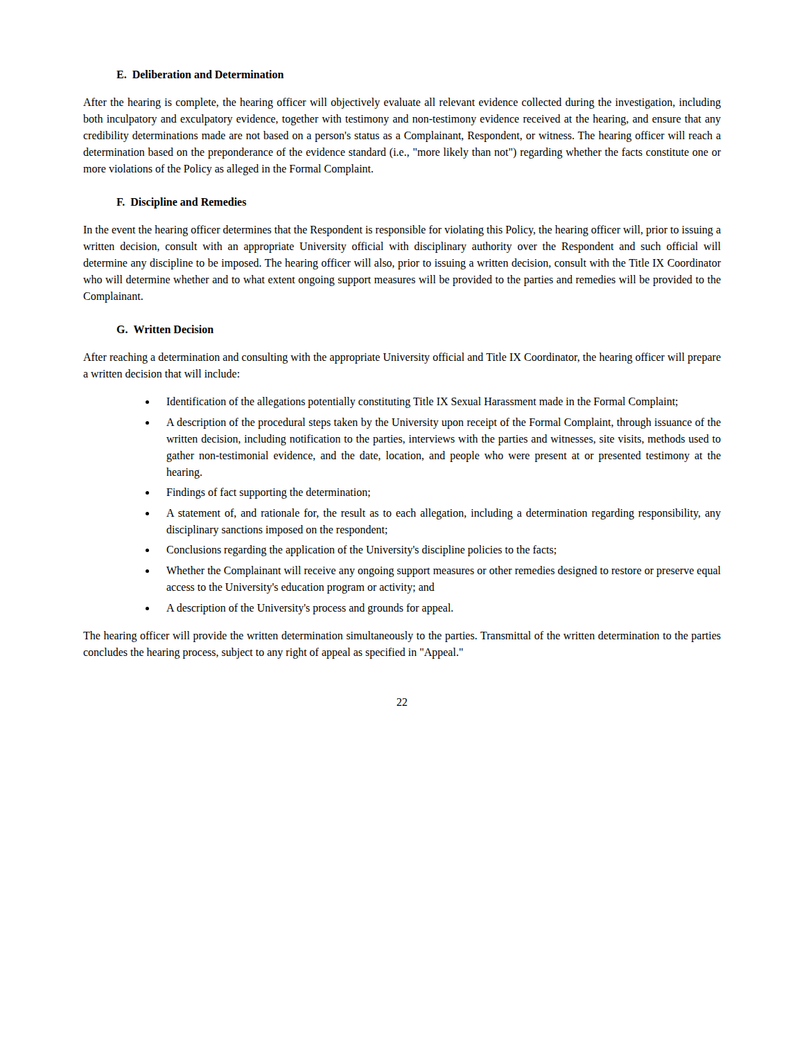E. Deliberation and Determination
After the hearing is complete, the hearing officer will objectively evaluate all relevant evidence collected during the investigation, including both inculpatory and exculpatory evidence, together with testimony and non-testimony evidence received at the hearing, and ensure that any credibility determinations made are not based on a person's status as a Complainant, Respondent, or witness. The hearing officer will reach a determination based on the preponderance of the evidence standard (i.e., "more likely than not") regarding whether the facts constitute one or more violations of the Policy as alleged in the Formal Complaint.
F. Discipline and Remedies
In the event the hearing officer determines that the Respondent is responsible for violating this Policy, the hearing officer will, prior to issuing a written decision, consult with an appropriate University official with disciplinary authority over the Respondent and such official will determine any discipline to be imposed. The hearing officer will also, prior to issuing a written decision, consult with the Title IX Coordinator who will determine whether and to what extent ongoing support measures will be provided to the parties and remedies will be provided to the Complainant.
G. Written Decision
After reaching a determination and consulting with the appropriate University official and Title IX Coordinator, the hearing officer will prepare a written decision that will include:
Identification of the allegations potentially constituting Title IX Sexual Harassment made in the Formal Complaint;
A description of the procedural steps taken by the University upon receipt of the Formal Complaint, through issuance of the written decision, including notification to the parties, interviews with the parties and witnesses, site visits, methods used to gather non-testimonial evidence, and the date, location, and people who were present at or presented testimony at the hearing.
Findings of fact supporting the determination;
A statement of, and rationale for, the result as to each allegation, including a determination regarding responsibility, any disciplinary sanctions imposed on the respondent;
Conclusions regarding the application of the University's discipline policies to the facts;
Whether the Complainant will receive any ongoing support measures or other remedies designed to restore or preserve equal access to the University's education program or activity; and
A description of the University's process and grounds for appeal.
The hearing officer will provide the written determination simultaneously to the parties. Transmittal of the written determination to the parties concludes the hearing process, subject to any right of appeal as specified in "Appeal."
22